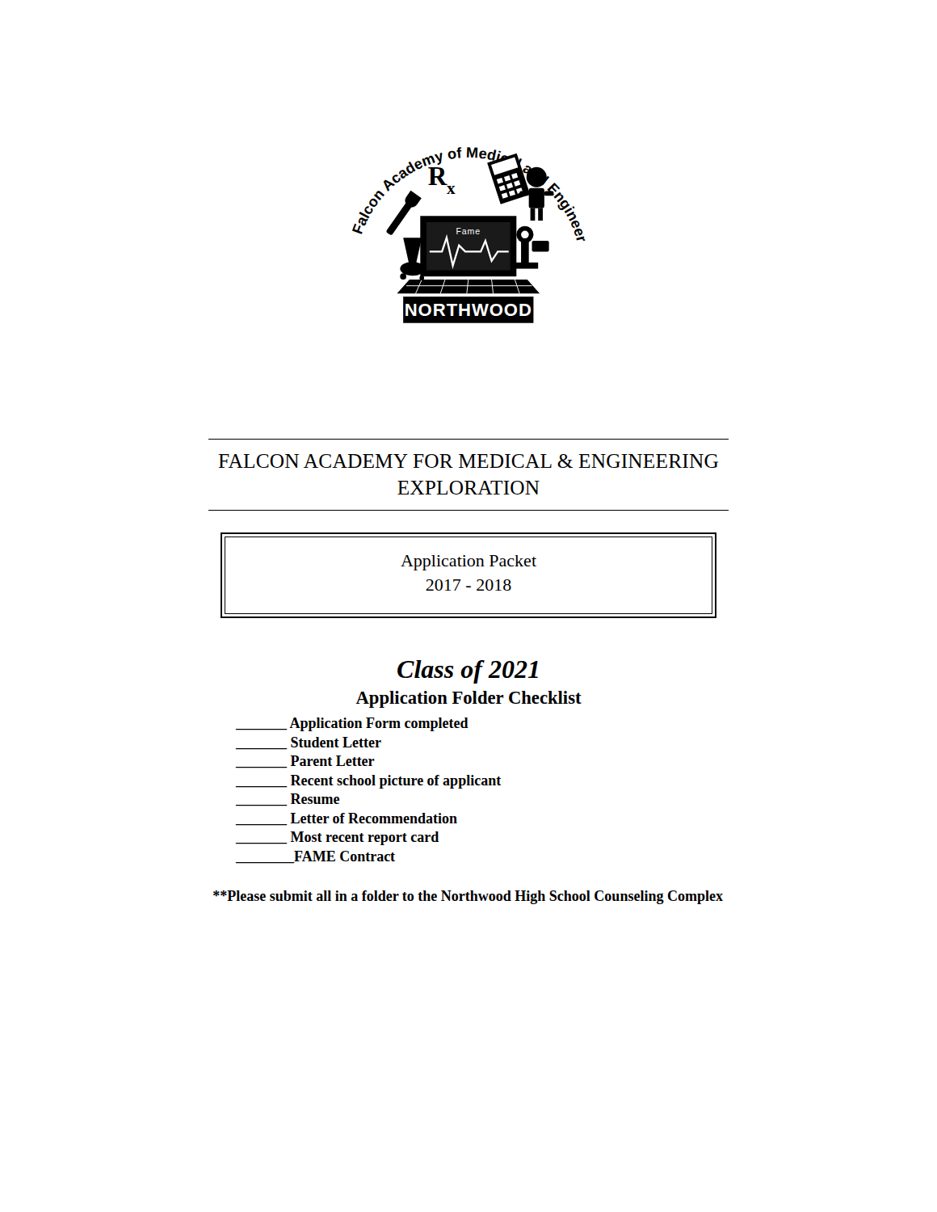Falcon Academy of Medical and Engineering Exploration Fame R x NORTHWOOD
FALCON ACADEMY FOR MEDICAL & ENGINEERING
EXPLORATION
Application Packet
2017 - 2018
Class of 2021
Application Folder Checklist
_______ Application Form completed
_______ Student Letter
_______ Parent Letter
_______ Recent school picture of applicant
_______ Resume
_______ Letter of Recommendation
_______ Most recent report card
________FAME Contract
**Please submit all in a folder to the Northwood High School Counseling Complex